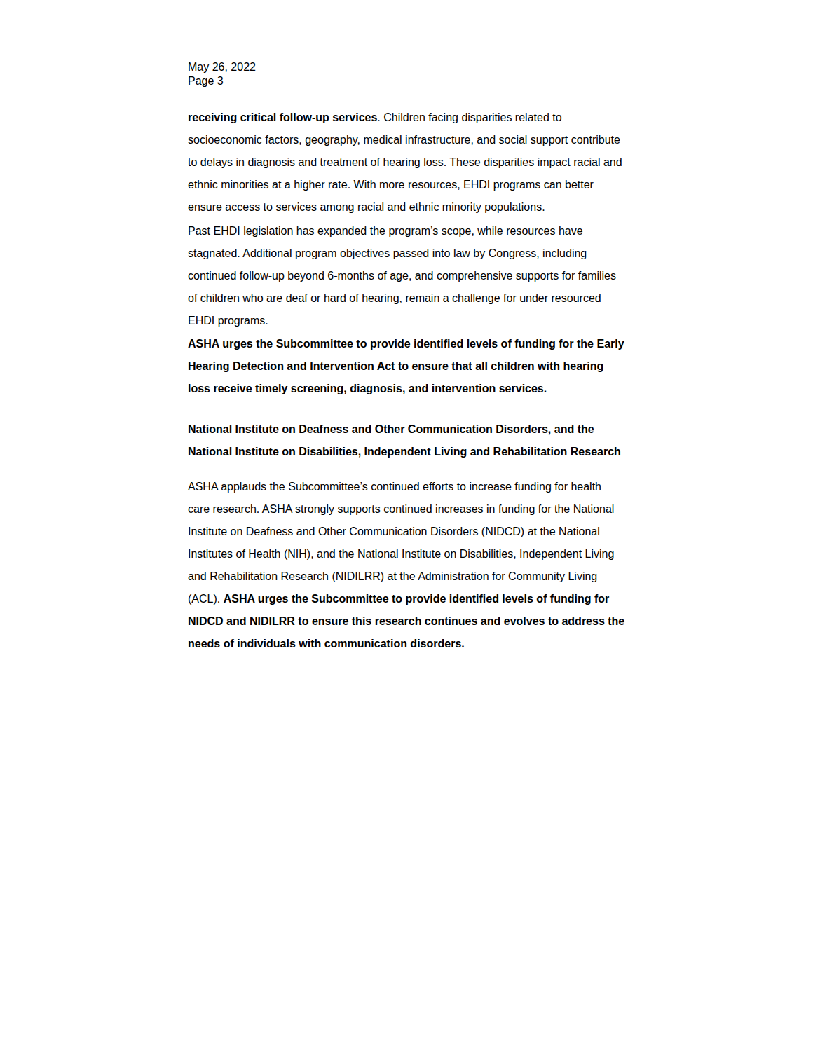May 26, 2022
Page 3
receiving critical follow-up services. Children facing disparities related to socioeconomic factors, geography, medical infrastructure, and social support contribute to delays in diagnosis and treatment of hearing loss. These disparities impact racial and ethnic minorities at a higher rate. With more resources, EHDI programs can better ensure access to services among racial and ethnic minority populations.
Past EHDI legislation has expanded the program’s scope, while resources have stagnated. Additional program objectives passed into law by Congress, including continued follow-up beyond 6-months of age, and comprehensive supports for families of children who are deaf or hard of hearing, remain a challenge for under resourced EHDI programs.
ASHA urges the Subcommittee to provide identified levels of funding for the Early Hearing Detection and Intervention Act to ensure that all children with hearing loss receive timely screening, diagnosis, and intervention services.
National Institute on Deafness and Other Communication Disorders, and the National Institute on Disabilities, Independent Living and Rehabilitation Research
ASHA applauds the Subcommittee’s continued efforts to increase funding for health care research. ASHA strongly supports continued increases in funding for the National Institute on Deafness and Other Communication Disorders (NIDCD) at the National Institutes of Health (NIH), and the National Institute on Disabilities, Independent Living and Rehabilitation Research (NIDILRR) at the Administration for Community Living (ACL). ASHA urges the Subcommittee to provide identified levels of funding for NIDCD and NIDILRR to ensure this research continues and evolves to address the needs of individuals with communication disorders.